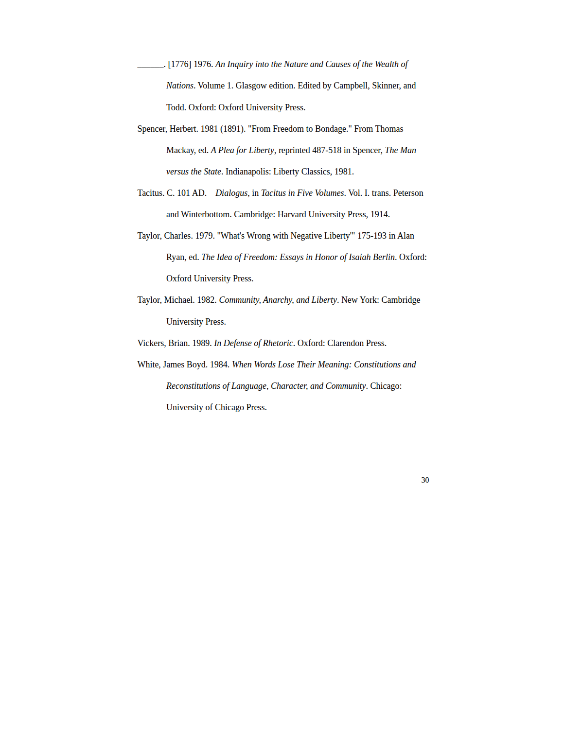______. [1776] 1976. An Inquiry into the Nature and Causes of the Wealth of Nations. Volume 1. Glasgow edition. Edited by Campbell, Skinner, and Todd. Oxford: Oxford University Press.
Spencer, Herbert. 1981 (1891). "From Freedom to Bondage." From Thomas Mackay, ed. A Plea for Liberty, reprinted 487-518 in Spencer, The Man versus the State. Indianapolis: Liberty Classics, 1981.
Tacitus. C. 101 AD. Dialogus, in Tacitus in Five Volumes. Vol. I. trans. Peterson and Winterbottom. Cambridge: Harvard University Press, 1914.
Taylor, Charles. 1979. "What's Wrong with Negative Liberty'" 175-193 in Alan Ryan, ed. The Idea of Freedom: Essays in Honor of Isaiah Berlin. Oxford: Oxford University Press.
Taylor, Michael. 1982. Community, Anarchy, and Liberty. New York: Cambridge University Press.
Vickers, Brian. 1989. In Defense of Rhetoric. Oxford: Clarendon Press.
White, James Boyd. 1984. When Words Lose Their Meaning: Constitutions and Reconstitutions of Language, Character, and Community. Chicago: University of Chicago Press.
30